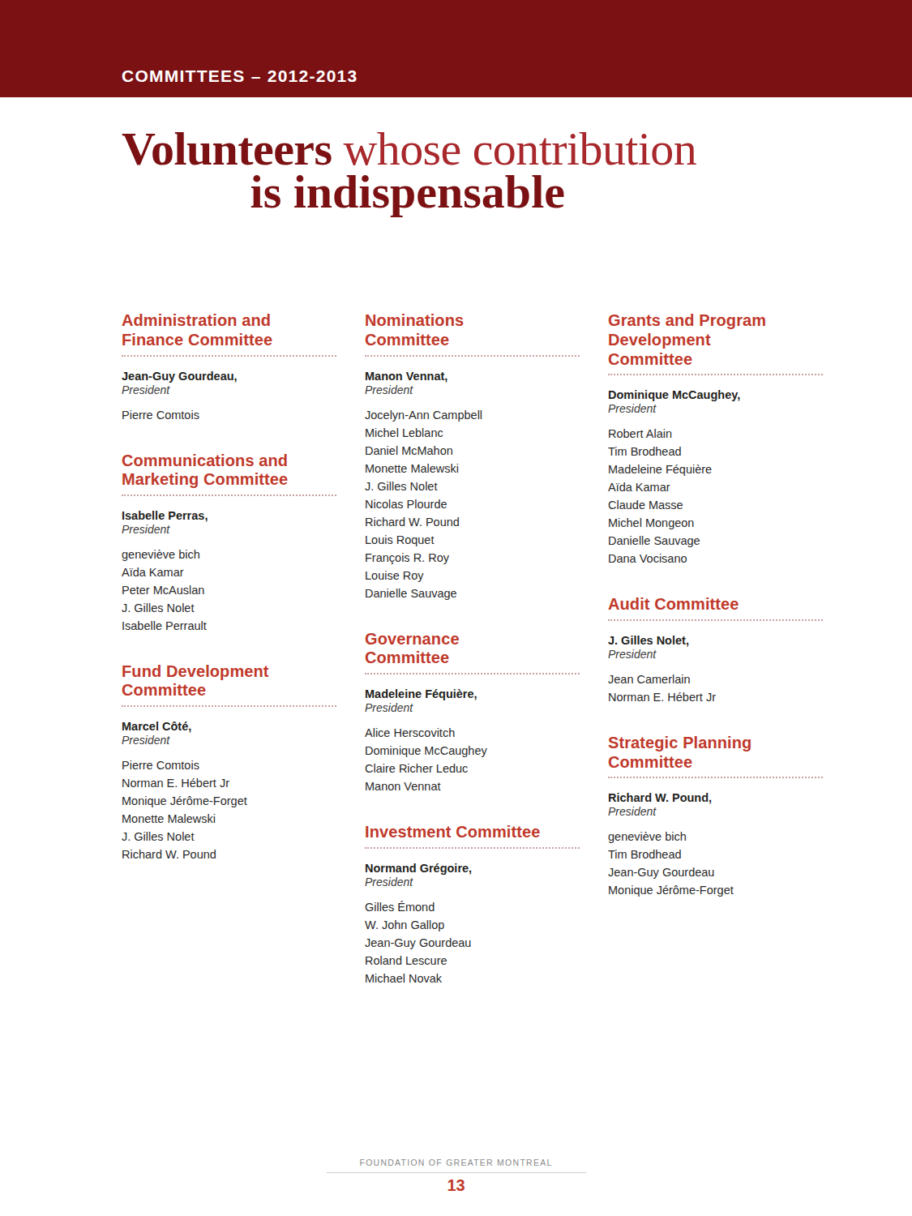Committees – 2012-2013
Volunteers whose contribution is indispensable
Administration and
Finance Committee
Jean-Guy Gourdeau,President
Pierre Comtois
Communications and
Marketing Committee
Isabelle Perras,President
geneviève bich
Aïda Kamar
Peter McAuslan
J. Gilles Nolet
Isabelle Perrault
Fund Development
Committee
Marcel Côté,President
Pierre Comtois
Norman E. Hébert Jr
Monique Jérôme-Forget
Monette Malewski
J. Gilles Nolet
Richard W. Pound
Nominations
Committee
Manon Vennat,President
Jocelyn-Ann Campbell
Michel Leblanc
Daniel McMahon
Monette Malewski
J. Gilles Nolet
Nicolas Plourde
Richard W. Pound
Louis Roquet
François R. Roy
Louise Roy
Danielle Sauvage
Governance
Committee
Madeleine Féquière,President
Alice Herscovitch
Dominique McCaughey
Claire Richer Leduc
Manon Vennat
Investment Committee
Normand Grégoire,President
Gilles Émond
W. John Gallop
Jean-Guy Gourdeau
Roland Lescure
Michael Novak
Grants and Program
Development
Committee
Dominique McCaughey,President
Robert Alain
Tim Brodhead
Madeleine Féquière
Aïda Kamar
Claude Masse
Michel Mongeon
Danielle Sauvage
Dana Vocisano
Audit Committee
J. Gilles Nolet,President
Jean Camerlain
Norman E. Hébert Jr
Strategic Planning
Committee
Richard W. Pound,President
geneviève bich
Tim Brodhead
Jean-Guy Gourdeau
Monique Jérôme-Forget
Foundation of Greater Montreal
13